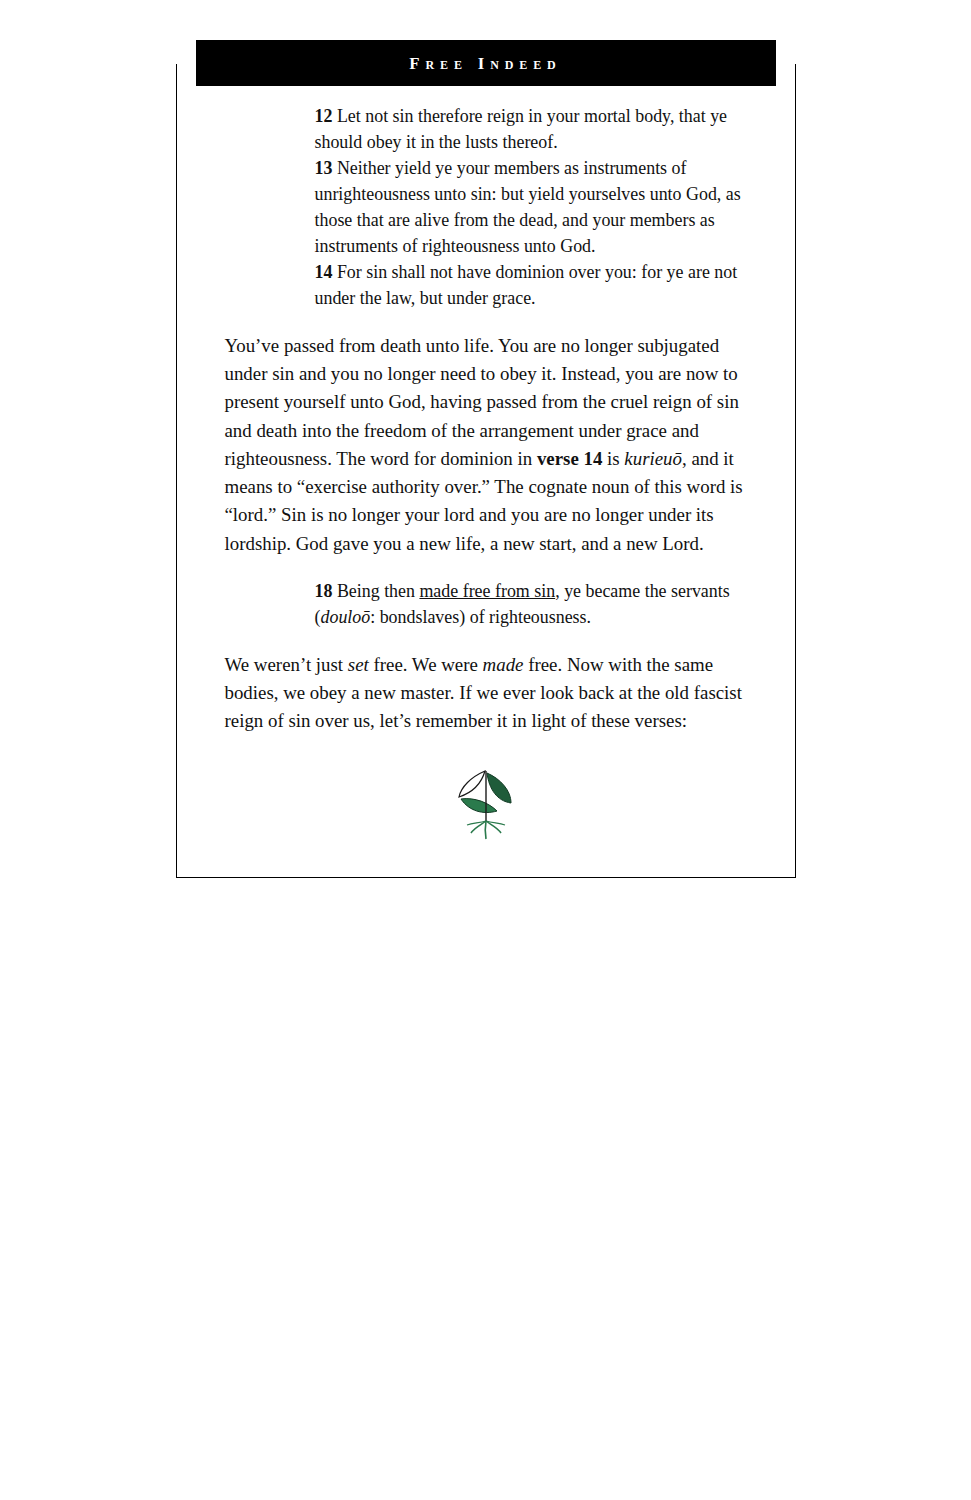Free Indeed
12 Let not sin therefore reign in your mortal body, that ye should obey it in the lusts thereof.
13 Neither yield ye your members as instruments of unrighteousness unto sin: but yield yourselves unto God, as those that are alive from the dead, and your members as instruments of righteousness unto God.
14 For sin shall not have dominion over you: for ye are not under the law, but under grace.
You’ve passed from death unto life. You are no longer subjugated under sin and you no longer need to obey it. Instead, you are now to present yourself unto God, having passed from the cruel reign of sin and death into the freedom of the arrangement under grace and righteousness. The word for dominion in verse 14 is kurieuō, and it means to “exercise authority over.” The cognate noun of this word is “lord.” Sin is no longer your lord and you are no longer under its lordship. God gave you a new life, a new start, and a new Lord.
18 Being then made free from sin, ye became the servants (douloō: bondslaves) of righteousness.
We weren’t just set free. We were made free. Now with the same bodies, we obey a new master. If we ever look back at the old fascist reign of sin over us, let’s remember it in light of these verses: